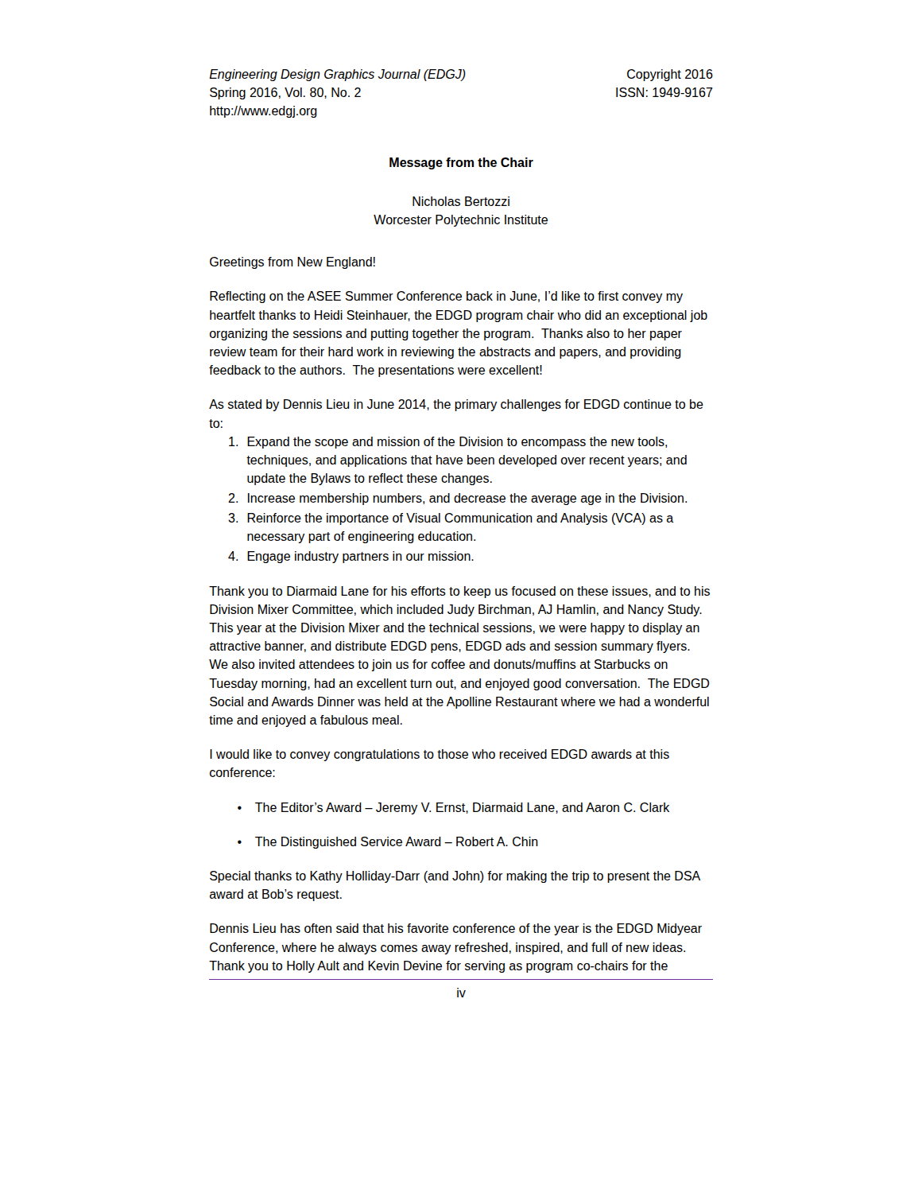Engineering Design Graphics Journal (EDGJ)
Spring 2016, Vol. 80, No. 2
http://www.edgj.org
Copyright 2016
ISSN: 1949-9167
Message from the Chair
Nicholas Bertozzi
Worcester Polytechnic Institute
Greetings from New England!
Reflecting on the ASEE Summer Conference back in June, I’d like to first convey my heartfelt thanks to Heidi Steinhauer, the EDGD program chair who did an exceptional job organizing the sessions and putting together the program. Thanks also to her paper review team for their hard work in reviewing the abstracts and papers, and providing feedback to the authors. The presentations were excellent!
As stated by Dennis Lieu in June 2014, the primary challenges for EDGD continue to be to:
Expand the scope and mission of the Division to encompass the new tools, techniques, and applications that have been developed over recent years; and update the Bylaws to reflect these changes.
Increase membership numbers, and decrease the average age in the Division.
Reinforce the importance of Visual Communication and Analysis (VCA) as a necessary part of engineering education.
Engage industry partners in our mission.
Thank you to Diarmaid Lane for his efforts to keep us focused on these issues, and to his Division Mixer Committee, which included Judy Birchman, AJ Hamlin, and Nancy Study. This year at the Division Mixer and the technical sessions, we were happy to display an attractive banner, and distribute EDGD pens, EDGD ads and session summary flyers. We also invited attendees to join us for coffee and donuts/muffins at Starbucks on Tuesday morning, had an excellent turn out, and enjoyed good conversation. The EDGD Social and Awards Dinner was held at the Apolline Restaurant where we had a wonderful time and enjoyed a fabulous meal.
I would like to convey congratulations to those who received EDGD awards at this conference:
The Editor’s Award – Jeremy V. Ernst, Diarmaid Lane, and Aaron C. Clark
The Distinguished Service Award – Robert A. Chin
Special thanks to Kathy Holliday-Darr (and John) for making the trip to present the DSA award at Bob’s request.
Dennis Lieu has often said that his favorite conference of the year is the EDGD Midyear Conference, where he always comes away refreshed, inspired, and full of new ideas. Thank you to Holly Ault and Kevin Devine for serving as program co-chairs for the
iv